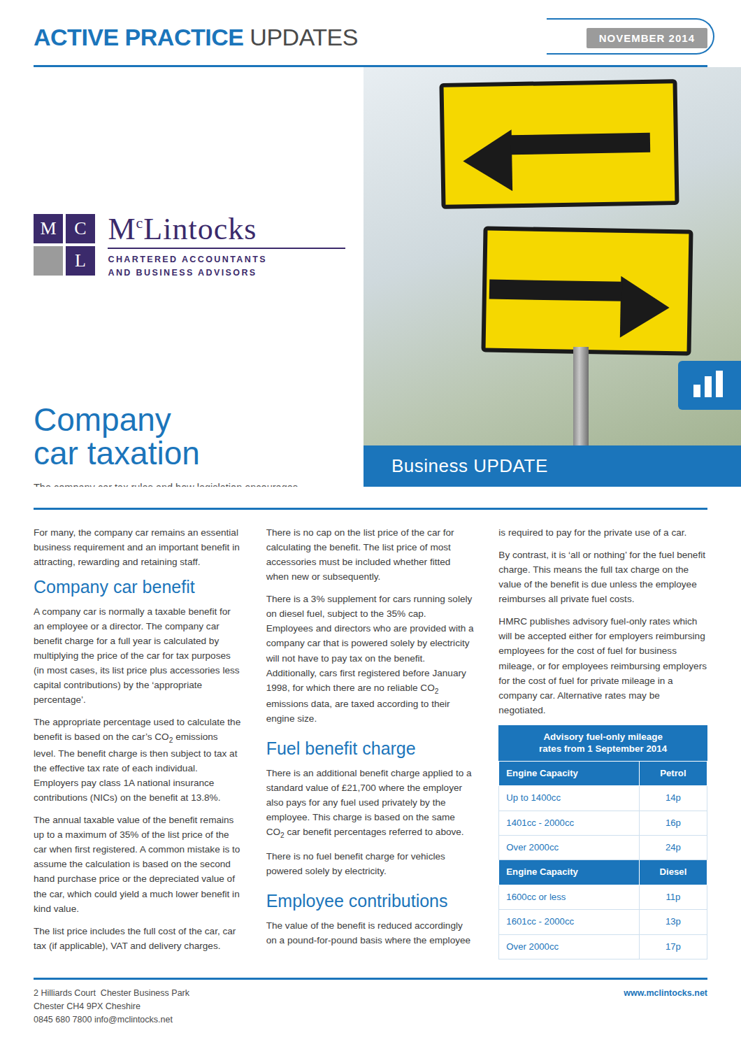Active Practice Updates
November 2014
Business UPDATE
MC
L
McLintocks
CHARTERED ACCOUNTANTS
AND BUSINESS ADVISORS
Company
car taxation
The company car tax rules and how legislation encourages businesses to acquire more environmentally-friendly vehicles
For many, the company car remains an essential business requirement and an important benefit in attracting, rewarding and retaining staff.
Company car benefit
A company car is normally a taxable benefit for an employee or a director. The company car benefit charge for a full year is calculated by multiplying the price of the car for tax purposes (in most cases, its list price plus accessories less capital contributions) by the ‘appropriate percentage’.
The appropriate percentage used to calculate the benefit is based on the car’s CO2 emissions level. The benefit charge is then subject to tax at the effective tax rate of each individual. Employers pay class 1A national insurance contributions (NICs) on the benefit at 13.8%.
The annual taxable value of the benefit remains up to a maximum of 35% of the list price of the car when first registered. A common mistake is to assume the calculation is based on the second hand purchase price or the depreciated value of the car, which could yield a much lower benefit in kind value.
The list price includes the full cost of the car, car tax (if applicable), VAT and delivery charges. There is no cap on the list price of the car for calculating the benefit. The list price of most accessories must be included whether fitted when new or subsequently.
There is a 3% supplement for cars running solely on diesel fuel, subject to the 35% cap. Employees and directors who are provided with a company car that is powered solely by electricity will not have to pay tax on the benefit. Additionally, cars first registered before January 1998, for which there are no reliable CO2 emissions data, are taxed according to their engine size.
Fuel benefit charge
There is an additional benefit charge applied to a standard value of £21,700 where the employer also pays for any fuel used privately by the employee. This charge is based on the same CO2 car benefit percentages referred to above.
There is no fuel benefit charge for vehicles powered solely by electricity.
Employee contributions
The value of the benefit is reduced accordingly on a pound-for-pound basis where the employee is required to pay for the private use of a car.
By contrast, it is ‘all or nothing’ for the fuel benefit charge. This means the full tax charge on the value of the benefit is due unless the employee reimburses all private fuel costs.
HMRC publishes advisory fuel-only rates which will be accepted either for employers reimbursing employees for the cost of fuel for business mileage, or for employees reimbursing employers for the cost of fuel for private mileage in a company car. Alternative rates may be negotiated.
Advisory fuel-only mileage rates from 1 September 2014
| Engine Capacity | Petrol |
| --- | --- |
| Up to 1400cc | 14p |
| 1401cc - 2000cc | 16p |
| Over 2000cc | 24p |
| Engine Capacity | Diesel |
| 1600cc or less | 11p |
| 1601cc - 2000cc | 13p |
| Over 2000cc | 17p |
2 Hilliards Court Chester Business Park
Chester CH4 9PX Cheshire
0845 680 7800 info@mclintocks.net
www.mclintocks.net